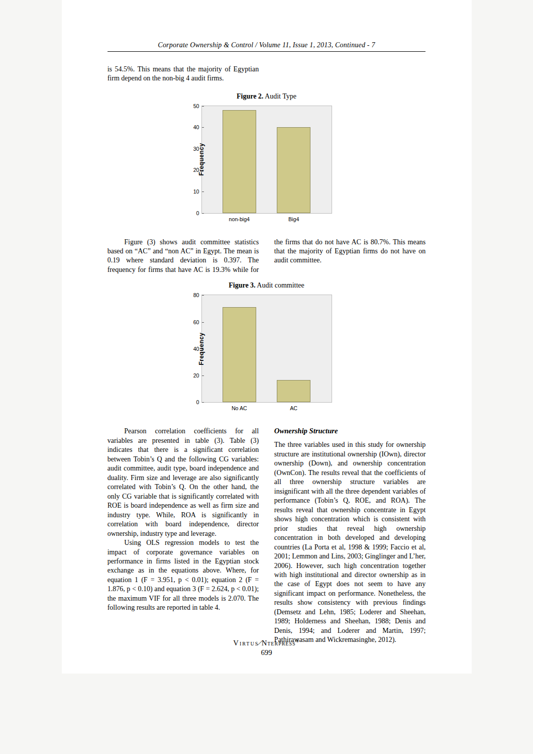Corporate Ownership & Control / Volume 11, Issue 1, 2013, Continued - 7
is 54.5%. This means that the majority of Egyptian firm depend on the non-big 4 audit firms.
Figure 2. Audit Type
Frequency
0
10
20
30
40
50
non-big4
Big4
Figure (3) shows audit committee statistics based on “AC” and “non AC” in Egypt. The mean is 0.19 where standard deviation is 0.397. The frequency for firms that have AC is 19.3% while for the firms that do not have AC is 80.7%. This means that the majority of Egyptian firms do not have on audit committee.
Figure 3. Audit committee
Frequency
0
20
40
60
80
No AC
AC
Pearson correlation coefficients for all variables are presented in table (3). Table (3) indicates that there is a significant correlation between Tobin’s Q and the following CG variables: audit committee, audit type, board independence and duality. Firm size and leverage are also significantly correlated with Tobin’s Q. On the other hand, the only CG variable that is significantly correlated with ROE is board independence as well as firm size and industry type. While, ROA is significantly in correlation with board independence, director ownership, industry type and leverage.
Using OLS regression models to test the impact of corporate governance variables on performance in firms listed in the Egyptian stock exchange as in the equations above. Where, for equation 1 (F = 3.951, p < 0.01); equation 2 (F = 1.876, p < 0.10) and equation 3 (F = 2.624, p < 0.01); the maximum VIF for all three models is 2.070. The following results are reported in table 4.
Ownership Structure
The three variables used in this study for ownership structure are institutional ownership (IOwn), director ownership (Down), and ownership concentration (OwnCon). The results reveal that the coefficients of all three ownership structure variables are insignificant with all the three dependent variables of performance (Tobin’s Q, ROE, and ROA). The results reveal that ownership concentrate in Egypt shows high concentration which is consistent with prior studies that reveal high ownership concentration in both developed and developing countries (La Porta et al, 1998 & 1999; Faccio et al, 2001; Lemmon and Lins, 2003; Ginglinger and L’her, 2006). However, such high concentration together with high institutional and director ownership as in the case of Egypt does not seem to have any significant impact on performance. Nonetheless, the results show consistency with previous findings (Demsetz and Lehn, 1985; Loderer and Sheehan, 1989; Holderness and Sheehan, 1988; Denis and Denis, 1994; and Loderer and Martin, 1997; Pathirawasam and Wickremasinghe, 2012).
Virtus⁄Nterpress®
699